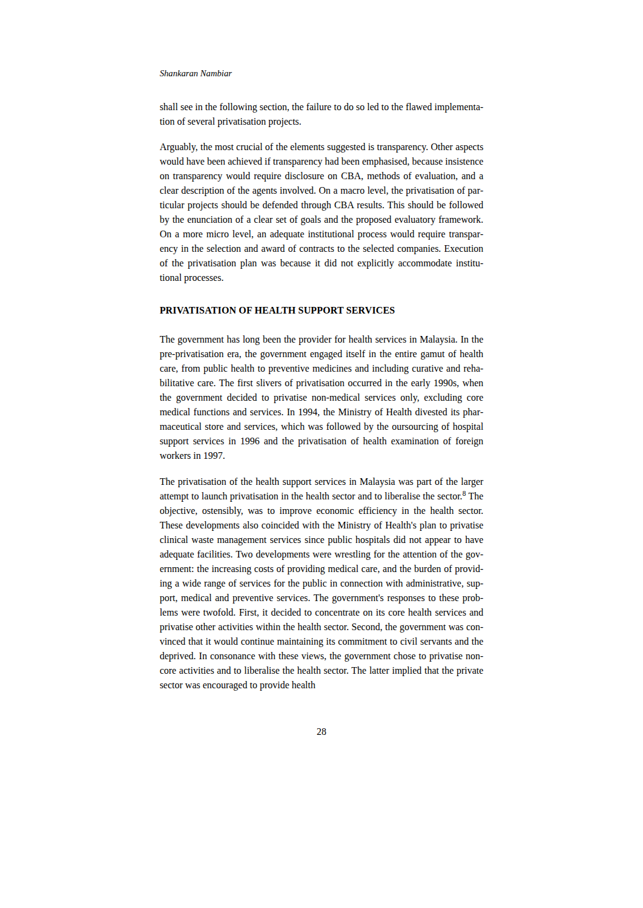Shankaran Nambiar
shall see in the following section, the failure to do so led to the flawed implementation of several privatisation projects.
Arguably, the most crucial of the elements suggested is transparency. Other aspects would have been achieved if transparency had been emphasised, because insistence on transparency would require disclosure on CBA, methods of evaluation, and a clear description of the agents involved. On a macro level, the privatisation of particular projects should be defended through CBA results. This should be followed by the enunciation of a clear set of goals and the proposed evaluatory framework. On a more micro level, an adequate institutional process would require transparency in the selection and award of contracts to the selected companies. Execution of the privatisation plan was because it did not explicitly accommodate institutional processes.
PRIVATISATION OF HEALTH SUPPORT SERVICES
The government has long been the provider for health services in Malaysia. In the pre-privatisation era, the government engaged itself in the entire gamut of health care, from public health to preventive medicines and including curative and rehabilitative care. The first slivers of privatisation occurred in the early 1990s, when the government decided to privatise non-medical services only, excluding core medical functions and services. In 1994, the Ministry of Health divested its pharmaceutical store and services, which was followed by the oursourcing of hospital support services in 1996 and the privatisation of health examination of foreign workers in 1997.
The privatisation of the health support services in Malaysia was part of the larger attempt to launch privatisation in the health sector and to liberalise the sector.8 The objective, ostensibly, was to improve economic efficiency in the health sector. These developments also coincided with the Ministry of Health's plan to privatise clinical waste management services since public hospitals did not appear to have adequate facilities. Two developments were wrestling for the attention of the government: the increasing costs of providing medical care, and the burden of providing a wide range of services for the public in connection with administrative, support, medical and preventive services. The government's responses to these problems were twofold. First, it decided to concentrate on its core health services and privatise other activities within the health sector. Second, the government was convinced that it would continue maintaining its commitment to civil servants and the deprived. In consonance with these views, the government chose to privatise non-core activities and to liberalise the health sector. The latter implied that the private sector was encouraged to provide health
28